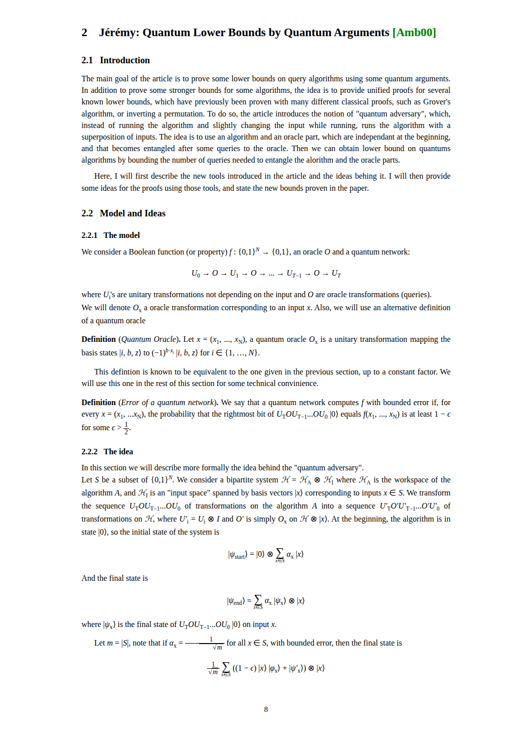2 Jérémy: Quantum Lower Bounds by Quantum Arguments [Amb00]
2.1 Introduction
The main goal of the article is to prove some lower bounds on query algorithms using some quantum arguments. In addition to prove some stronger bounds for some algorithms, the idea is to provide unified proofs for several known lower bounds, which have previously been proven with many different classical proofs, such as Grover's algorithm, or inverting a permutation. To do so, the article introduces the notion of "quantum adversary", which, instead of running the algorithm and slightly changing the input while running, runs the algorithm with a superposition of inputs. The idea is to use an algorithm and an oracle part, which are independant at the beginning, and that becomes entangled after some queries to the oracle. Then we can obtain lower bound on quantums algorithms by bounding the number of queries needed to entangle the alorithm and the oracle parts.
Here, I will first describe the new tools introduced in the article and the ideas behing it. I will then provide some ideas for the proofs using those tools, and state the new bounds proven in the paper.
2.2 Model and Ideas
2.2.1 The model
We consider a Boolean function (or property) f : {0,1}N → {0,1}, an oracle O and a quantum network:
U0 → O → U1 → O → ... → UT−1 → O → UT
where Ui's are unitary transformations not depending on the input and O are oracle transformations (queries).
We will denote Ox a oracle transformation corresponding to an input x. Also, we will use an alternative definition of a quantum oracle
Definition (Quantum Oracle). Let x = (x1, ..., xN), a quantum oracle Ox is a unitary transformation mapping the basis states |i, b, z⟩ to (−1)b·xi |i, b, z⟩ for i ∈ {1, …, N}.
This defintion is known to be equivalent to the one given in the previous section, up to a constant factor. We will use this one in the rest of this section for some technical convinience.
Definition (Error of a quantum network). We say that a quantum network computes f with bounded error if, for every x = (x1, ...xN), the probability that the rightmost bit of UTOUT−1...OU0 |0⟩ equals f(x1, ..., xN) is at least 1 − ϵ for some ϵ > 12.
2.2.2 The idea
In this section we will describe more formally the idea behind the "quantum adversary".
Let S be a subset of {0,1}N. We consider a bipartite system ℋ = ℋA ⊗ ℋI where ℋA is the workspace of the algorithm A, and ℋI is an "input space" spanned by basis vectors |x⟩ corresponding to inputs x ∈ S. We transform the sequence UTOUT−1...OU0 of transformations on the algorithm A into a sequence U′TO′U′T−1...O′U′0 of transformations on ℋ, where U′i = Ui ⊗ I and O′ is simply Ox on ℋ ⊗ |x⟩. At the beginning, the algorithm is in state |0⟩, so the initial state of the system is
|ψstart⟩ = |0⟩ ⊗ ∑x∈S αx |x⟩
And the final state is
|ψend⟩ = ∑x∈S αx |ψx⟩ ⊗ |x⟩
where |ψx⟩ is the final state of UTOUT−1...OU0 |0⟩ on input x.
Let m = |S|, note that if αx = 1√m for all x ∈ S, with bounded error, then the final state is
1√m ∑x∈S ((1 − ϵ) |x⟩ |φx⟩ + |ψ′x⟩) ⊗ |x⟩
8